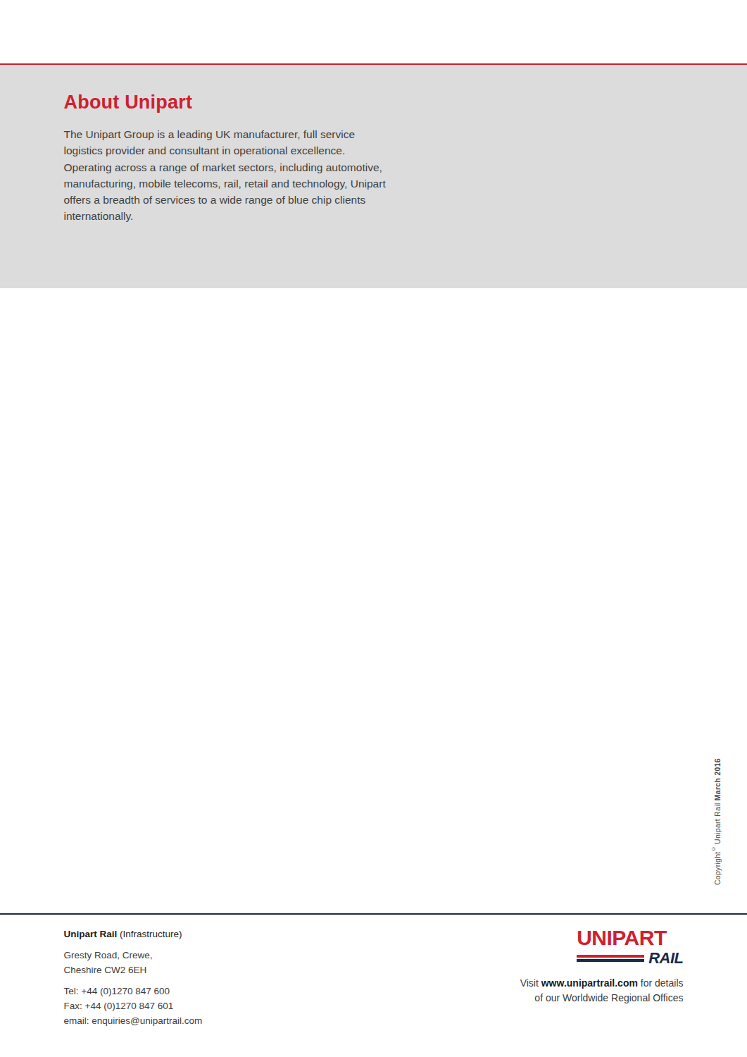About Unipart
The Unipart Group is a leading UK manufacturer, full service logistics provider and consultant in operational excellence. Operating across a range of market sectors, including automotive, manufacturing, mobile telecoms, rail, retail and technology, Unipart offers a breadth of services to a wide range of blue chip clients internationally.
Copyright© Unipart Rail March 2016
Unipart Rail (Infrastructure)
Gresty Road, Crewe,
Cheshire CW2 6EH
Tel: +44 (0)1270 847 600
Fax: +44 (0)1270 847 601
email: enquiries@unipartrail.com
UNIPART RAIL
Visit www.unipartrail.com for details
of our Worldwide Regional Offices